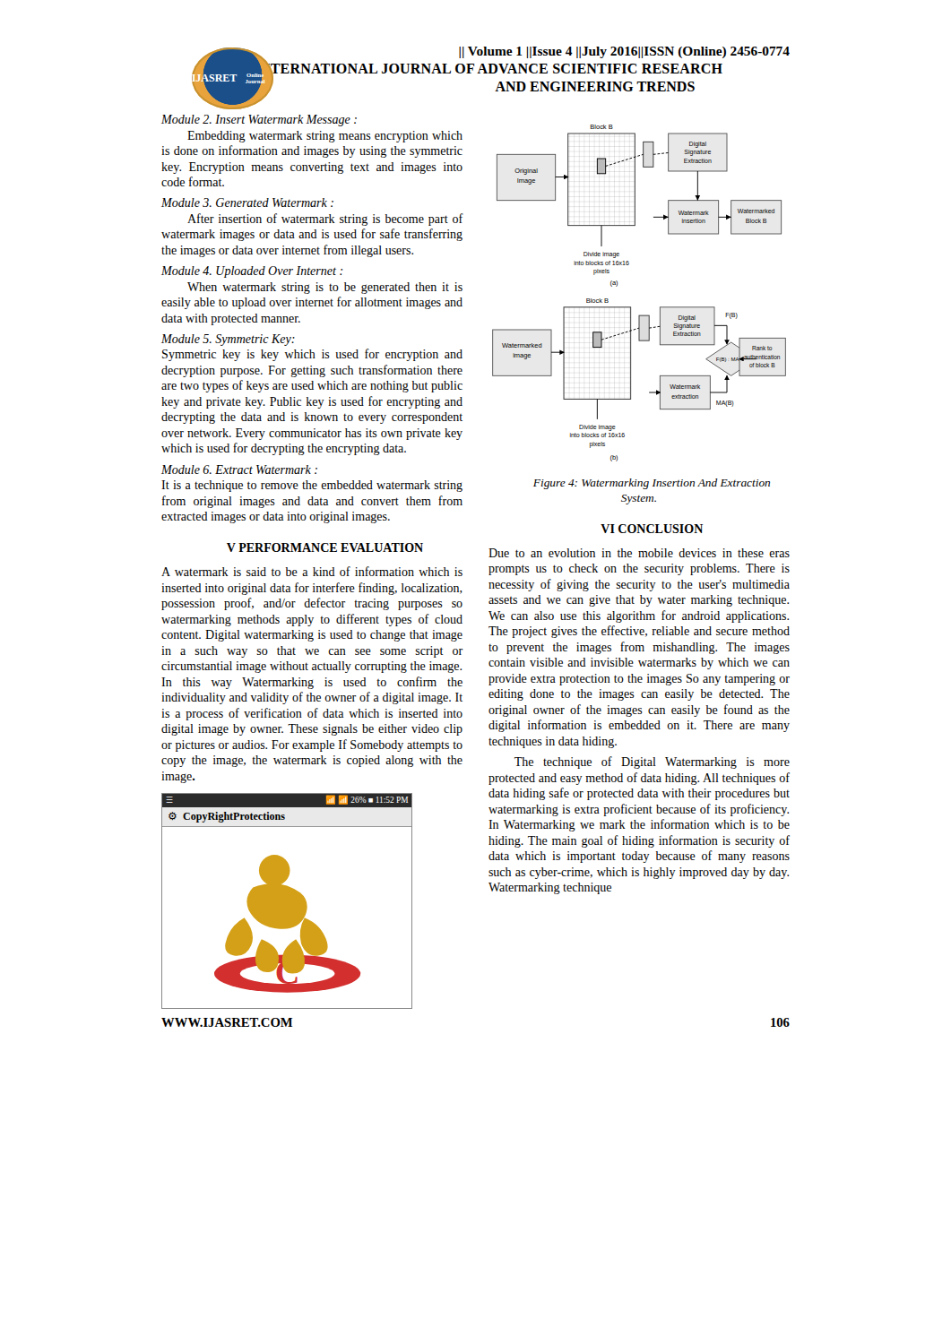IJASRETOnline Journal
|| Volume 1 ||Issue 4 ||July 2016||ISSN (Online) 2456-0774
INTERNATIONAL JOURNAL OF ADVANCE SCIENTIFIC RESEARCH
AND ENGINEERING TRENDS
Module 2. Insert Watermark Message :
Embedding watermark string means encryption which is done on information and images by using the symmetric key. Encryption means converting text and images into code format.
Module 3. Generated Watermark :
After insertion of watermark string is become part of watermark images or data and is used for safe transferring the images or data over internet from illegal users.
Module 4. Uploaded Over Internet :
When watermark string is to be generated then it is easily able to upload over internet for allotment images and data with protected manner.
Module 5. Symmetric Key:
Symmetric key is key which is used for encryption and decryption purpose. For getting such transformation there are two types of keys are used which are nothing but public key and private key. Public key is used for encrypting and decrypting the data and is known to every correspondent over network. Every communicator has its own private key which is used for decrypting the encrypting data.
Module 6. Extract Watermark :
It is a technique to remove the embedded watermark string from original images and data and convert them from extracted images or data into original images.
V PERFORMANCE EVALUATION
A watermark is said to be a kind of information which is inserted into original data for interfere finding, localization, possession proof, and/or defector tracing purposes so watermarking methods apply to different types of cloud content. Digital watermarking is used to change that image in a such way so that we can see some script or circumstantial image without actually corrupting the image. In this way Watermarking is used to confirm the individuality and validity of the owner of a digital image. It is a process of verification of data which is inserted into digital image by owner. These signals be either video clip or pictures or audios. For example If Somebody attempts to copy the image, the watermark is copied along with the image.
☰ 📶 📶 26% ■ 11:52 PM
⚙ CopyRightProtections
C
Original Image Block B Digital Signature Extraction Watermark insertion Watermarked Block B Divide image into blocks of 16x16 pixels (a) Watermarked image Block B Digital Signature Extraction Watermark extraction F(B) : MA(B) Rank to authentication of block B F(B) MA(B) Divide image into blocks of 16x16 pixels (b)
Figure 4: Watermarking Insertion And Extraction System.
VI CONCLUSION
Due to an evolution in the mobile devices in these eras prompts us to check on the security problems. There is necessity of giving the security to the user's multimedia assets and we can give that by water marking technique. We can also use this algorithm for android applications. The project gives the effective, reliable and secure method to prevent the images from mishandling. The images contain visible and invisible watermarks by which we can provide extra protection to the images So any tampering or editing done to the images can easily be detected. The original owner of the images can easily be found as the digital information is embedded on it. There are many techniques in data hiding.
The technique of Digital Watermarking is more protected and easy method of data hiding. All techniques of data hiding safe or protected data with their procedures but watermarking is extra proficient because of its proficiency. In Watermarking we mark the information which is to be hiding. The main goal of hiding information is security of data which is important today because of many reasons such as cyber-crime, which is highly improved day by day. Watermarking technique
WWW.IJASRET.COM 106